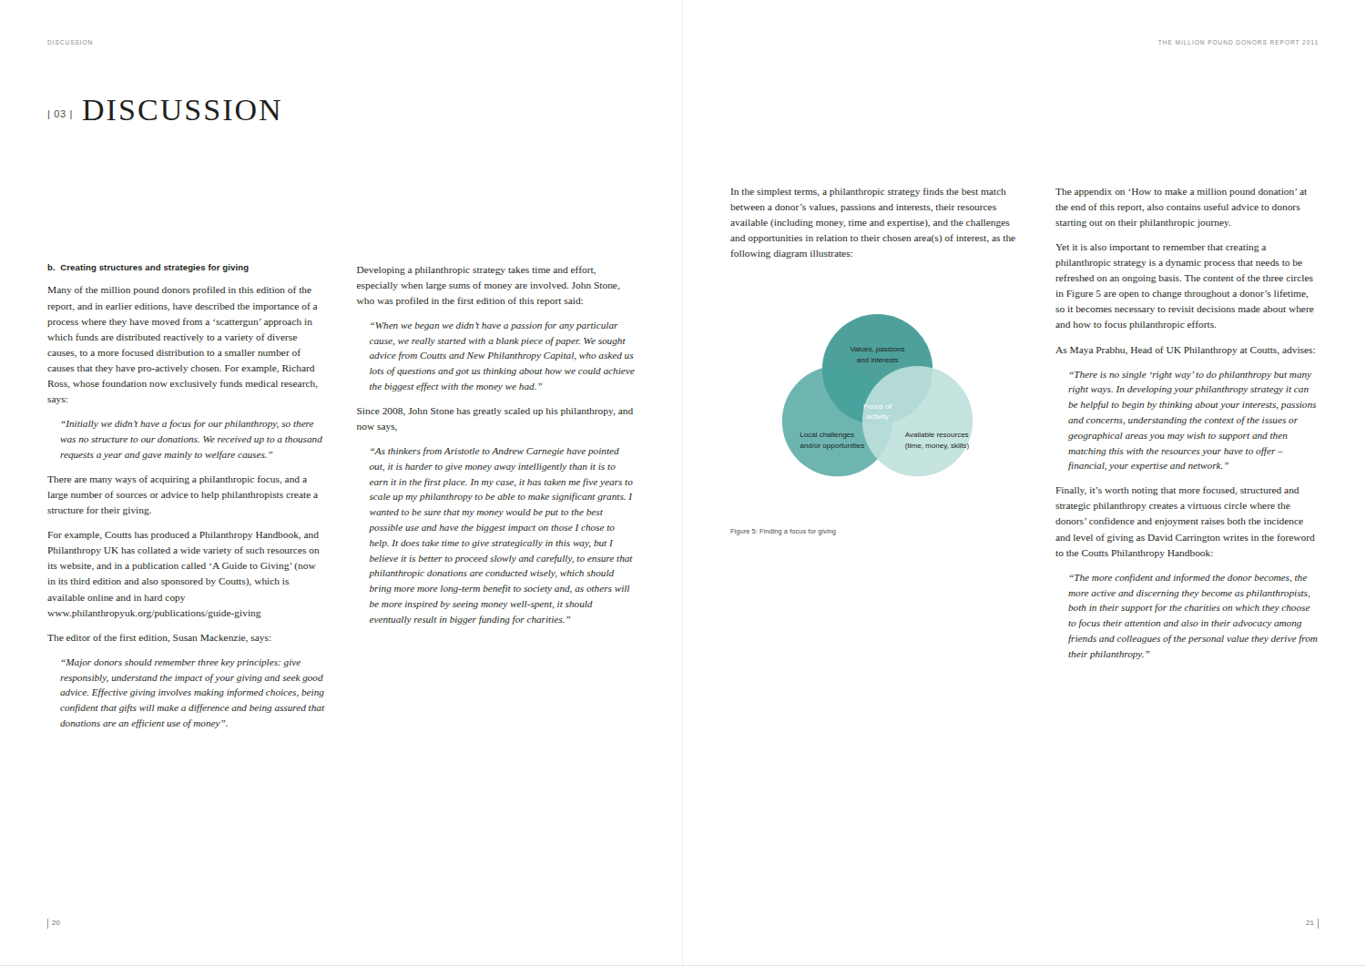DISCUSSION
| 03 |
DISCUSSION
b. Creating structures and strategies for giving
Many of the million pound donors profiled in this edition of the report, and in earlier editions, have described the importance of a process where they have moved from a ‘scattergun’ approach in which funds are distributed reactively to a variety of diverse causes, to a more focused distribution to a smaller number of causes that they have pro-actively chosen. For example, Richard Ross, whose foundation now exclusively funds medical research, says:
“Initially we didn’t have a focus for our philanthropy, so there was no structure to our donations. We received up to a thousand requests a year and gave mainly to welfare causes.”
There are many ways of acquiring a philanthropic focus, and a large number of sources or advice to help philanthropists create a structure for their giving.
For example, Coutts has produced a Philanthropy Handbook, and Philanthropy UK has collated a wide variety of such resources on its website, and in a publication called ‘A Guide to Giving’ (now in its third edition and also sponsored by Coutts), which is available online and in hard copy www.philanthropyuk.org/publications/guide-giving
The editor of the first edition, Susan Mackenzie, says:
“Major donors should remember three key principles: give responsibly, understand the impact of your giving and seek good advice. Effective giving involves making informed choices, being confident that gifts will make a difference and being assured that donations are an efficient use of money”.
Developing a philanthropic strategy takes time and effort, especially when large sums of money are involved. John Stone, who was profiled in the first edition of this report said:
“When we began we didn’t have a passion for any particular cause, we really started with a blank piece of paper. We sought advice from Coutts and New Philanthropy Capital, who asked us lots of questions and got us thinking about how we could achieve the biggest effect with the money we had.”
Since 2008, John Stone has greatly scaled up his philanthropy, and now says,
“As thinkers from Aristotle to Andrew Carnegie have pointed out, it is harder to give money away intelligently than it is to earn it in the first place. In my case, it has taken me five years to scale up my philanthropy to be able to make significant grants. I wanted to be sure that my money would be put to the best possible use and have the biggest impact on those I chose to help. It does take time to give strategically in this way, but I believe it is better to proceed slowly and carefully, to ensure that philanthropic donations are conducted wisely, which should bring more more long-term benefit to society and, as others will be more inspired by seeing money well-spent, it should eventually result in bigger funding for charities.”
20
THE MILLION POUND DONORS REPORT 2011
In the simplest terms, a philanthropic strategy finds the best match between a donor’s values, passions and interests, their resources available (including money, time and expertise), and the challenges and opportunities in relation to their chosen area(s) of interest, as the following diagram illustrates:
Values, passions and interests Focus of activity Local challenges and/or opportunities Available resources (time, money, skills)
Figure 5: Finding a focus for giving
The appendix on ‘How to make a million pound donation’ at the end of this report, also contains useful advice to donors starting out on their philanthropic journey.
Yet it is also important to remember that creating a philanthropic strategy is a dynamic process that needs to be refreshed on an ongoing basis. The content of the three circles in Figure 5 are open to change throughout a donor’s lifetime, so it becomes necessary to revisit decisions made about where and how to focus philanthropic efforts.
As Maya Prabhu, Head of UK Philanthropy at Coutts, advises:
“There is no single ‘right way’ to do philanthropy but many right ways. In developing your philanthropy strategy it can be helpful to begin by thinking about your interests, passions and concerns, understanding the context of the issues or geographical areas you may wish to support and then matching this with the resources your have to offer – financial, your expertise and network.”
Finally, it’s worth noting that more focused, structured and strategic philanthropy creates a virtuous circle where the donors’ confidence and enjoyment raises both the incidence and level of giving as David Carrington writes in the foreword to the Coutts Philanthropy Handbook:
“The more confident and informed the donor becomes, the more active and discerning they become as philanthropists, both in their support for the charities on which they choose to focus their attention and also in their advocacy among friends and colleagues of the personal value they derive from their philanthropy.”
21